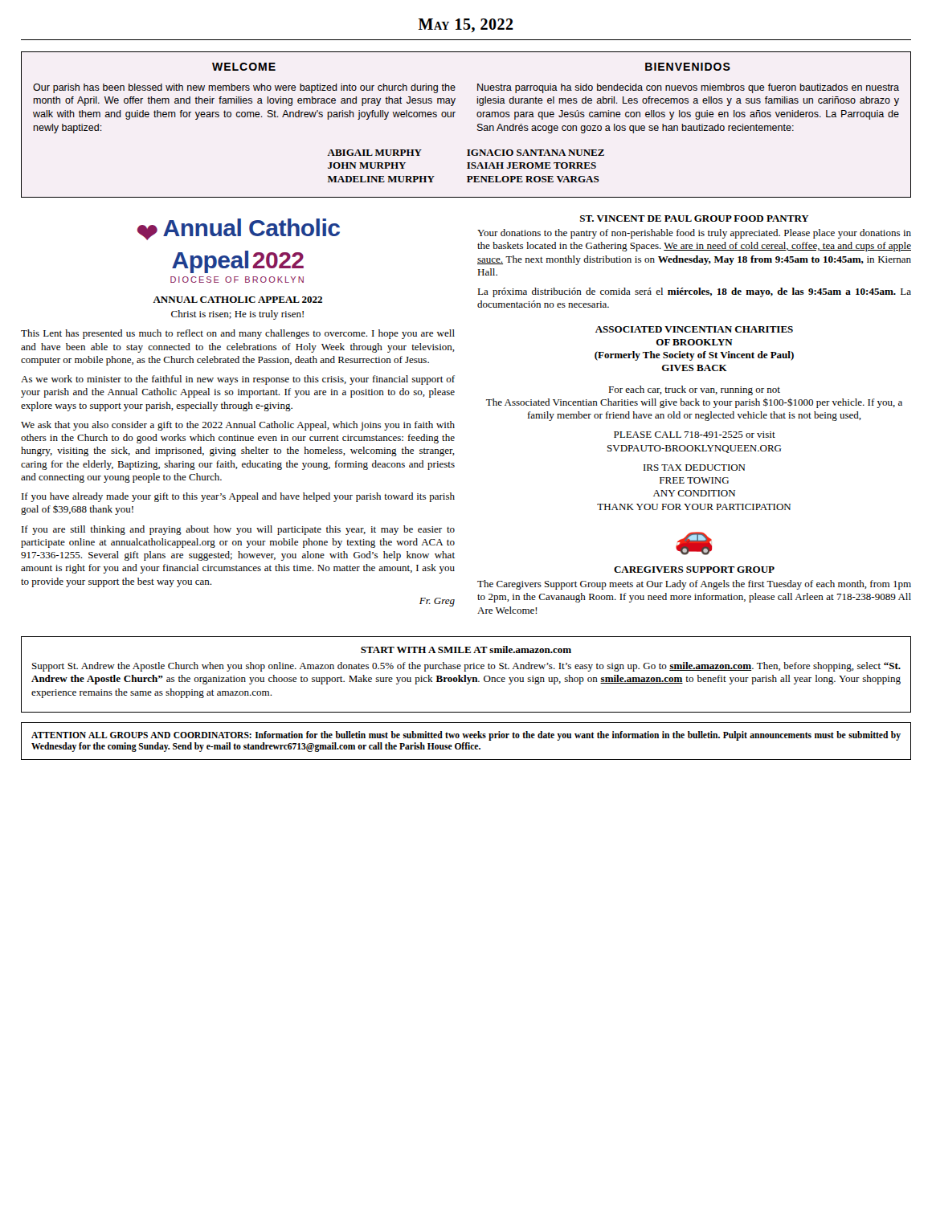May 15, 2022
WELCOME
Our parish has been blessed with new members who were baptized into our church during the month of April. We offer them and their families a loving embrace and pray that Jesus may walk with them and guide them for years to come. St. Andrew's parish joyfully welcomes our newly baptized:
BIENVENIDOS
Nuestra parroquia ha sido bendecida con nuevos miembros que fueron bautizados en nuestra iglesia durante el mes de abril. Les ofrecemos a ellos y a sus familias un cariñoso abrazo y oramos para que Jesús camine con ellos y los guie en los años venideros. La Parroquia de San Andrés acoge con gozo a los que se han bautizado recientemente:
ABIGAIL MURPHY
JOHN MURPHY
MADELINE MURPHY
IGNACIO SANTANA NUNEZ
ISAIAH JEROME TORRES
PENELOPE ROSE VARGAS
❤Annual Catholic
Appeal 2022
DIOCESE OF BROOKLYN
ANNUAL CATHOLIC APPEAL 2022
Christ is risen; He is truly risen!
This Lent has presented us much to reflect on and many challenges to overcome. I hope you are well and have been able to stay connected to the celebrations of Holy Week through your television, computer or mobile phone, as the Church celebrated the Passion, death and Resurrection of Jesus.
As we work to minister to the faithful in new ways in response to this crisis, your financial support of your parish and the Annual Catholic Appeal is so important. If you are in a position to do so, please explore ways to support your parish, especially through e-giving.
We ask that you also consider a gift to the 2022 Annual Catholic Appeal, which joins you in faith with others in the Church to do good works which continue even in our current circumstances: feeding the hungry, visiting the sick, and imprisoned, giving shelter to the homeless, welcoming the stranger, caring for the elderly, Baptizing, sharing our faith, educating the young, forming deacons and priests and connecting our young people to the Church.
If you have already made your gift to this year’s Appeal and have helped your parish toward its parish goal of $39,688 thank you!
If you are still thinking and praying about how you will participate this year, it may be easier to participate online at annualcatholicappeal.org or on your mobile phone by texting the word ACA to 917-336-1255. Several gift plans are suggested; however, you alone with God’s help know what amount is right for you and your financial circumstances at this time. No matter the amount, I ask you to provide your support the best way you can.
Fr. Greg
ST. VINCENT DE PAUL GROUP FOOD PANTRY
Your donations to the pantry of non-perishable food is truly appreciated. Please place your donations in the baskets located in the Gathering Spaces. We are in need of cold cereal, coffee, tea and cups of apple sauce. The next monthly distribution is on Wednesday, May 18 from 9:45am to 10:45am, in Kiernan Hall.
La próxima distribución de comida será el miércoles, 18 de mayo, de las 9:45am a 10:45am. La documentación no es necesaria.
ASSOCIATED VINCENTIAN CHARITIES
OF BROOKLYN
(Formerly The Society of St Vincent de Paul)
GIVES BACK
For each car, truck or van, running or not
The Associated Vincentian Charities will give back to your parish $100-$1000 per vehicle. If you, a family member or friend have an old or neglected vehicle that is not being used,
PLEASE CALL 718-491-2525 or visit
SVDPAUTO-BROOKLYNQUEEN.ORG
IRS TAX DEDUCTION
FREE TOWING
ANY CONDITION
THANK YOU FOR YOUR PARTICIPATION
🚗
CAREGIVERS SUPPORT GROUP
The Caregivers Support Group meets at Our Lady of Angels the first Tuesday of each month, from 1pm to 2pm, in the Cavanaugh Room. If you need more information, please call Arleen at 718-238-9089 All Are Welcome!
START WITH A SMILE AT smile.amazon.com
Support St. Andrew the Apostle Church when you shop online. Amazon donates 0.5% of the purchase price to St. Andrew’s. It’s easy to sign up. Go to smile.amazon.com. Then, before shopping, select “St. Andrew the Apostle Church” as the organization you choose to support. Make sure you pick Brooklyn. Once you sign up, shop on smile.amazon.com to benefit your parish all year long. Your shopping experience remains the same as shopping at amazon.com.
ATTENTION ALL GROUPS AND COORDINATORS: Information for the bulletin must be submitted two weeks prior to the date you want the information in the bulletin. Pulpit announcements must be submitted by Wednesday for the coming Sunday. Send by e-mail to standrewrc6713@gmail.com or call the Parish House Office.